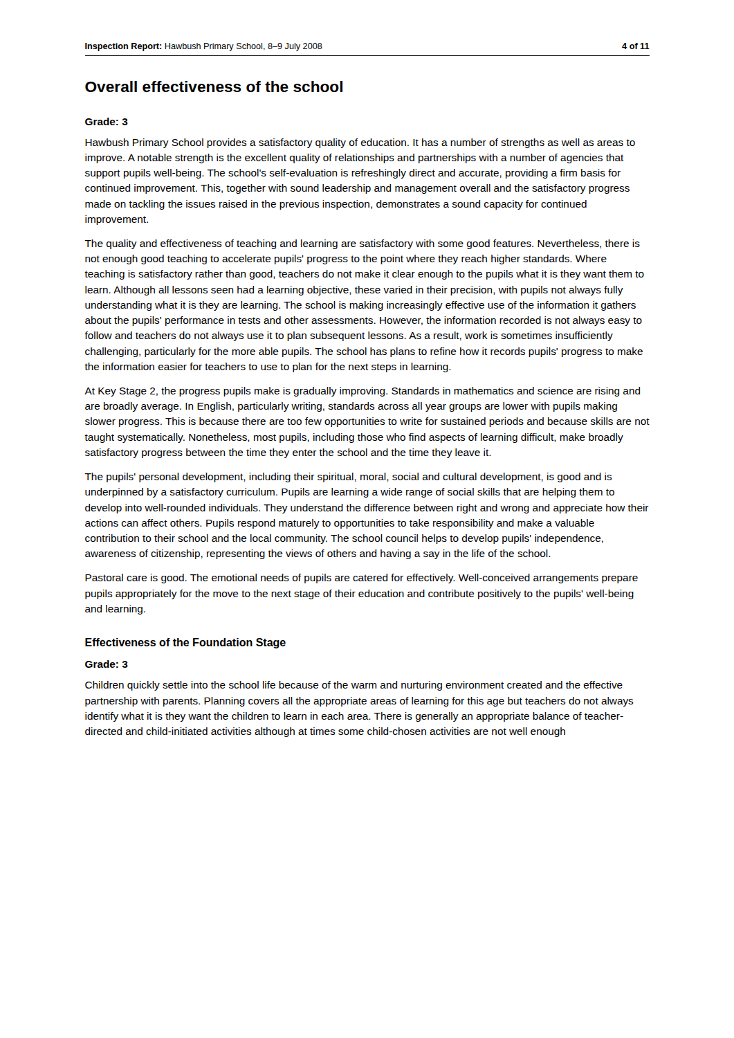Inspection Report: Hawbush Primary School, 8–9 July 2008 4 of 11
Overall effectiveness of the school
Grade: 3
Hawbush Primary School provides a satisfactory quality of education. It has a number of strengths as well as areas to improve. A notable strength is the excellent quality of relationships and partnerships with a number of agencies that support pupils well-being. The school's self-evaluation is refreshingly direct and accurate, providing a firm basis for continued improvement. This, together with sound leadership and management overall and the satisfactory progress made on tackling the issues raised in the previous inspection, demonstrates a sound capacity for continued improvement.
The quality and effectiveness of teaching and learning are satisfactory with some good features. Nevertheless, there is not enough good teaching to accelerate pupils' progress to the point where they reach higher standards. Where teaching is satisfactory rather than good, teachers do not make it clear enough to the pupils what it is they want them to learn. Although all lessons seen had a learning objective, these varied in their precision, with pupils not always fully understanding what it is they are learning. The school is making increasingly effective use of the information it gathers about the pupils' performance in tests and other assessments. However, the information recorded is not always easy to follow and teachers do not always use it to plan subsequent lessons. As a result, work is sometimes insufficiently challenging, particularly for the more able pupils. The school has plans to refine how it records pupils' progress to make the information easier for teachers to use to plan for the next steps in learning.
At Key Stage 2, the progress pupils make is gradually improving. Standards in mathematics and science are rising and are broadly average. In English, particularly writing, standards across all year groups are lower with pupils making slower progress. This is because there are too few opportunities to write for sustained periods and because skills are not taught systematically. Nonetheless, most pupils, including those who find aspects of learning difficult, make broadly satisfactory progress between the time they enter the school and the time they leave it.
The pupils' personal development, including their spiritual, moral, social and cultural development, is good and is underpinned by a satisfactory curriculum. Pupils are learning a wide range of social skills that are helping them to develop into well-rounded individuals. They understand the difference between right and wrong and appreciate how their actions can affect others. Pupils respond maturely to opportunities to take responsibility and make a valuable contribution to their school and the local community. The school council helps to develop pupils' independence, awareness of citizenship, representing the views of others and having a say in the life of the school.
Pastoral care is good. The emotional needs of pupils are catered for effectively. Well-conceived arrangements prepare pupils appropriately for the move to the next stage of their education and contribute positively to the pupils' well-being and learning.
Effectiveness of the Foundation Stage
Grade: 3
Children quickly settle into the school life because of the warm and nurturing environment created and the effective partnership with parents. Planning covers all the appropriate areas of learning for this age but teachers do not always identify what it is they want the children to learn in each area. There is generally an appropriate balance of teacher-directed and child-initiated activities although at times some child-chosen activities are not well enough